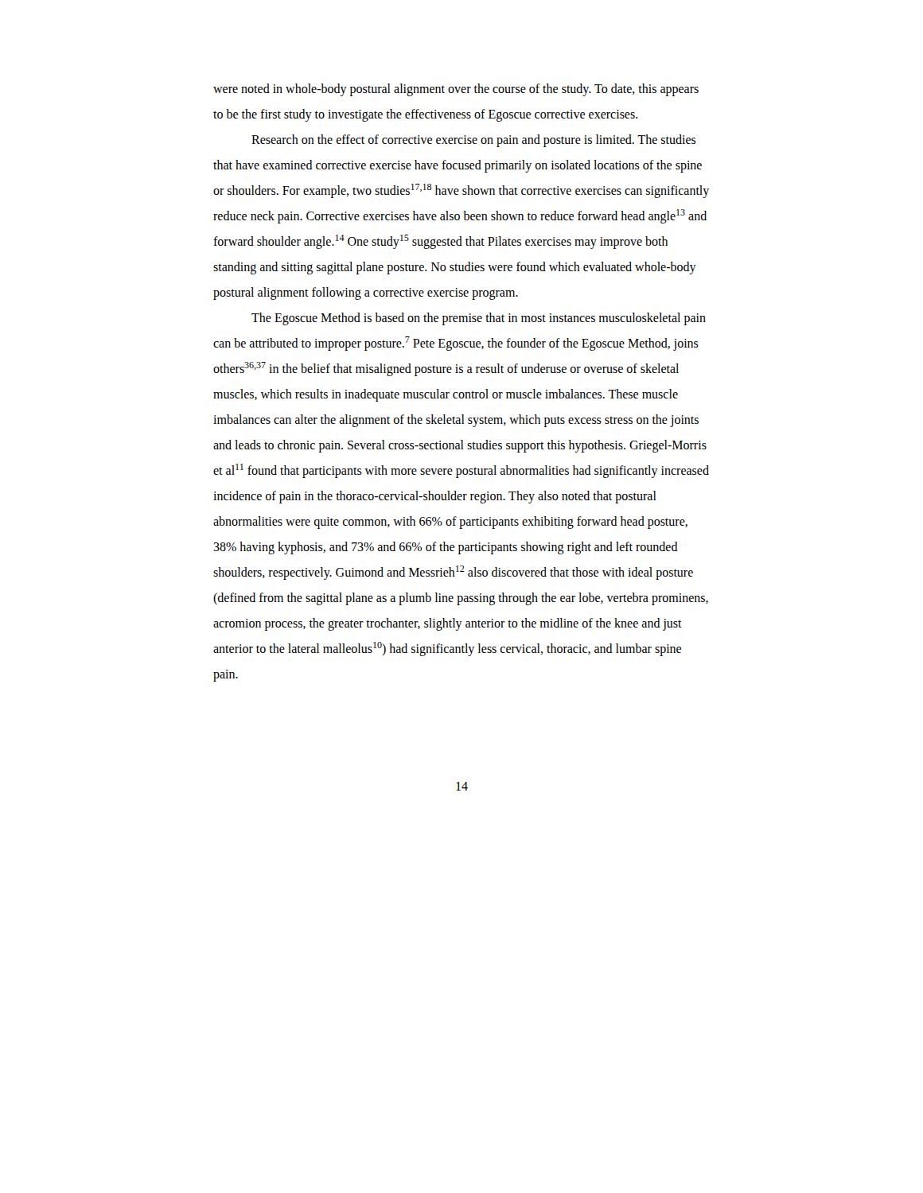were noted in whole-body postural alignment over the course of the study. To date, this appears to be the first study to investigate the effectiveness of Egoscue corrective exercises.
Research on the effect of corrective exercise on pain and posture is limited. The studies that have examined corrective exercise have focused primarily on isolated locations of the spine or shoulders. For example, two studies17,18 have shown that corrective exercises can significantly reduce neck pain. Corrective exercises have also been shown to reduce forward head angle13 and forward shoulder angle.14 One study15 suggested that Pilates exercises may improve both standing and sitting sagittal plane posture. No studies were found which evaluated whole-body postural alignment following a corrective exercise program.
The Egoscue Method is based on the premise that in most instances musculoskeletal pain can be attributed to improper posture.7 Pete Egoscue, the founder of the Egoscue Method, joins others36,37 in the belief that misaligned posture is a result of underuse or overuse of skeletal muscles, which results in inadequate muscular control or muscle imbalances. These muscle imbalances can alter the alignment of the skeletal system, which puts excess stress on the joints and leads to chronic pain. Several cross-sectional studies support this hypothesis. Griegel-Morris et al11 found that participants with more severe postural abnormalities had significantly increased incidence of pain in the thoraco-cervical-shoulder region. They also noted that postural abnormalities were quite common, with 66% of participants exhibiting forward head posture, 38% having kyphosis, and 73% and 66% of the participants showing right and left rounded shoulders, respectively. Guimond and Messrieh12 also discovered that those with ideal posture (defined from the sagittal plane as a plumb line passing through the ear lobe, vertebra prominens, acromion process, the greater trochanter, slightly anterior to the midline of the knee and just anterior to the lateral malleolus10) had significantly less cervical, thoracic, and lumbar spine pain.
14